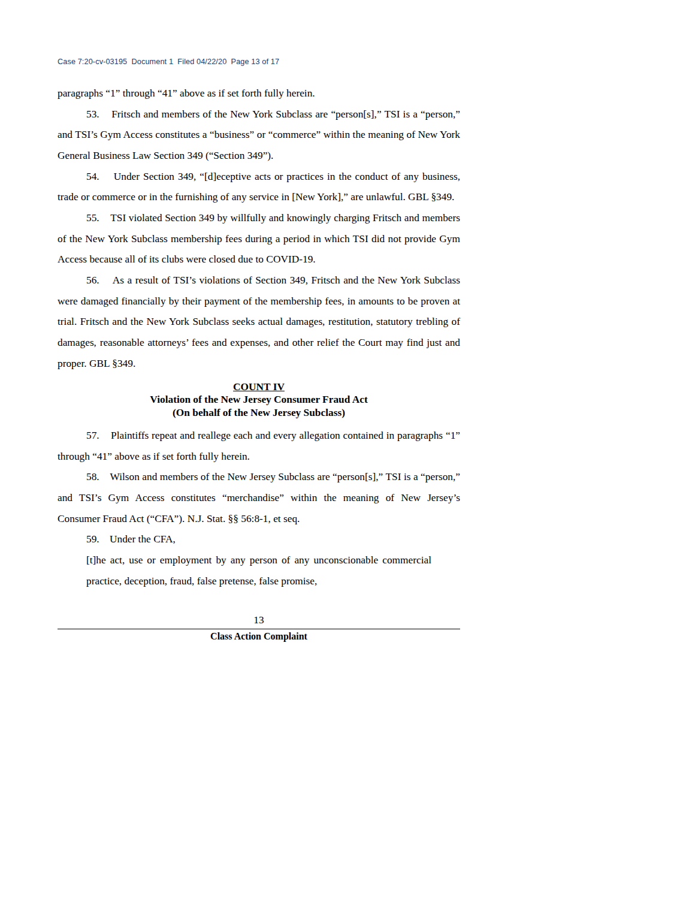Case 7:20-cv-03195 Document 1 Filed 04/22/20 Page 13 of 17
paragraphs “1” through “41” above as if set forth fully herein.
53. Fritsch and members of the New York Subclass are “person[s],” TSI is a “person,” and TSI’s Gym Access constitutes a “business” or “commerce” within the meaning of New York General Business Law Section 349 (“Section 349”).
54. Under Section 349, “[d]eceptive acts or practices in the conduct of any business, trade or commerce or in the furnishing of any service in [New York],” are unlawful. GBL §349.
55. TSI violated Section 349 by willfully and knowingly charging Fritsch and members of the New York Subclass membership fees during a period in which TSI did not provide Gym Access because all of its clubs were closed due to COVID-19.
56. As a result of TSI’s violations of Section 349, Fritsch and the New York Subclass were damaged financially by their payment of the membership fees, in amounts to be proven at trial. Fritsch and the New York Subclass seeks actual damages, restitution, statutory trebling of damages, reasonable attorneys’ fees and expenses, and other relief the Court may find just and proper. GBL §349.
COUNT IV
Violation of the New Jersey Consumer Fraud Act
(On behalf of the New Jersey Subclass)
57. Plaintiffs repeat and reallege each and every allegation contained in paragraphs “1” through “41” above as if set forth fully herein.
58. Wilson and members of the New Jersey Subclass are “person[s],” TSI is a “person,” and TSI’s Gym Access constitutes “merchandise” within the meaning of New Jersey’s Consumer Fraud Act (“CFA”). N.J. Stat. §§ 56:8-1, et seq.
59. Under the CFA,
[t]he act, use or employment by any person of any unconscionable commercial practice, deception, fraud, false pretense, false promise,
13
Class Action Complaint